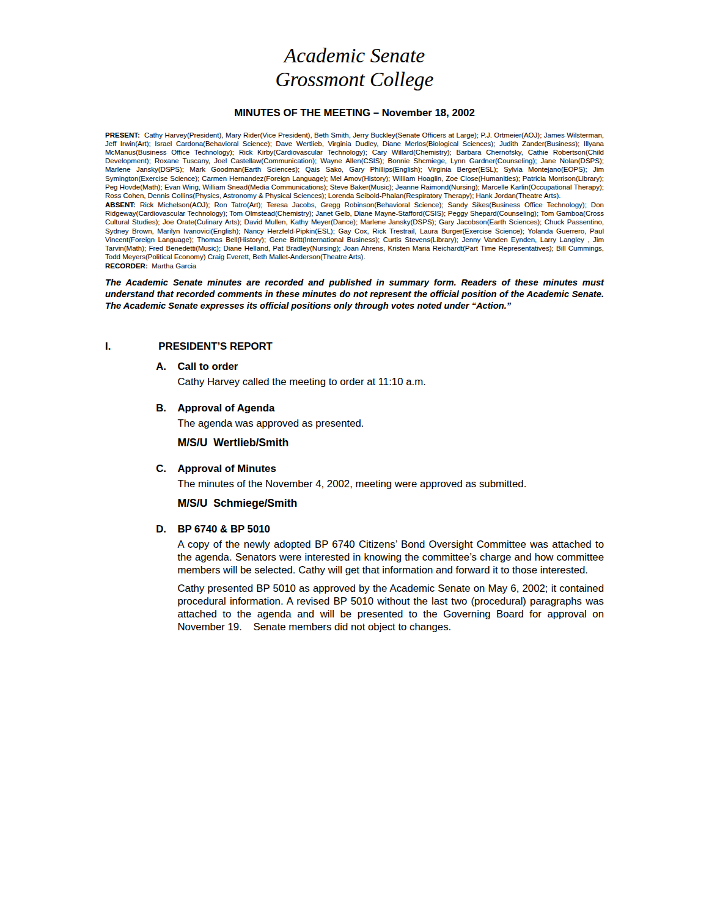Academic Senate
Grossmont College
MINUTES OF THE MEETING – November 18, 2002
PRESENT: Cathy Harvey(President), Mary Rider(Vice President), Beth Smith, Jerry Buckley(Senate Officers at Large); P.J. Ortmeier(AOJ); James Wilsterman, Jeff Irwin(Art); Israel Cardona(Behavioral Science); Dave Wertlieb, Virginia Dudley, Diane Merlos(Biological Sciences); Judith Zander(Business); Illyana McManus(Business Office Technology); Rick Kirby(Cardiovascular Technology); Cary Willard(Chemistry); Barbara Chernofsky, Cathie Robertson(Child Development); Roxane Tuscany, Joel Castellaw(Communication); Wayne Allen(CSIS); Bonnie Shcmiege, Lynn Gardner(Counseling); Jane Nolan(DSPS); Marlene Jansky(DSPS); Mark Goodman(Earth Sciences); Qais Sako, Gary Phillips(English); Virginia Berger(ESL); Sylvia Montejano(EOPS); Jim Symington(Exercise Science); Carmen Hernandez(Foreign Language); Mel Amov(History); William Hoaglin, Zoe Close(Humanities); Patricia Morrison(Library); Peg Hovde(Math); Evan Wirig, William Snead(Media Communications); Steve Baker(Music); Jeanne Raimond(Nursing); Marcelle Karlin(Occupational Therapy); Ross Cohen, Dennis Collins(Physics, Astronomy & Physical Sciences); Lorenda Seibold-Phalan(Respiratory Therapy); Hank Jordan(Theatre Arts).
ABSENT: Rick Michelson(AOJ); Ron Tatro(Art); Teresa Jacobs, Gregg Robinson(Behavioral Science); Sandy Sikes(Business Office Technology); Don Ridgeway(Cardiovascular Technology); Tom Olmstead(Chemistry); Janet Gelb, Diane Mayne-Stafford(CSIS); Peggy Shepard(Counseling); Tom Gamboa(Cross Cultural Studies); Joe Orate(Culinary Arts); David Mullen, Kathy Meyer(Dance); Marlene Jansky(DSPS); Gary Jacobson(Earth Sciences); Chuck Passentino, Sydney Brown, Marilyn Ivanovici(English); Nancy Herzfeld-Pipkin(ESL); Gay Cox, Rick Trestrail, Laura Burger(Exercise Science); Yolanda Guerrero, Paul Vincent(Foreign Language); Thomas Bell(History); Gene Britt(International Business); Curtis Stevens(Library); Jenny Vanden Eynden, Larry Langley , Jim Tarvin(Math); Fred Benedetti(Music); Diane Helland, Pat Bradley(Nursing); Joan Ahrens, Kristen Maria Reichardt(Part Time Representatives); Bill Cummings, Todd Meyers(Political Economy) Craig Everett, Beth Mallet-Anderson(Theatre Arts).
RECORDER: Martha Garcia
The Academic Senate minutes are recorded and published in summary form. Readers of these minutes must understand that recorded comments in these minutes do not represent the official position of the Academic Senate. The Academic Senate expresses its official positions only through votes noted under “Action.”
I. PRESIDENT’S REPORT
A. Call to order
Cathy Harvey called the meeting to order at 11:10 a.m.
B. Approval of Agenda
The agenda was approved as presented.
M/S/U Wertlieb/Smith
C. Approval of Minutes
The minutes of the November 4, 2002, meeting were approved as submitted.
M/S/U Schmiege/Smith
D. BP 6740 & BP 5010
A copy of the newly adopted BP 6740 Citizens’ Bond Oversight Committee was attached to the agenda. Senators were interested in knowing the committee’s charge and how committee members will be selected. Cathy will get that information and forward it to those interested.
Cathy presented BP 5010 as approved by the Academic Senate on May 6, 2002; it contained procedural information. A revised BP 5010 without the last two (procedural) paragraphs was attached to the agenda and will be presented to the Governing Board for approval on November 19. Senate members did not object to changes.